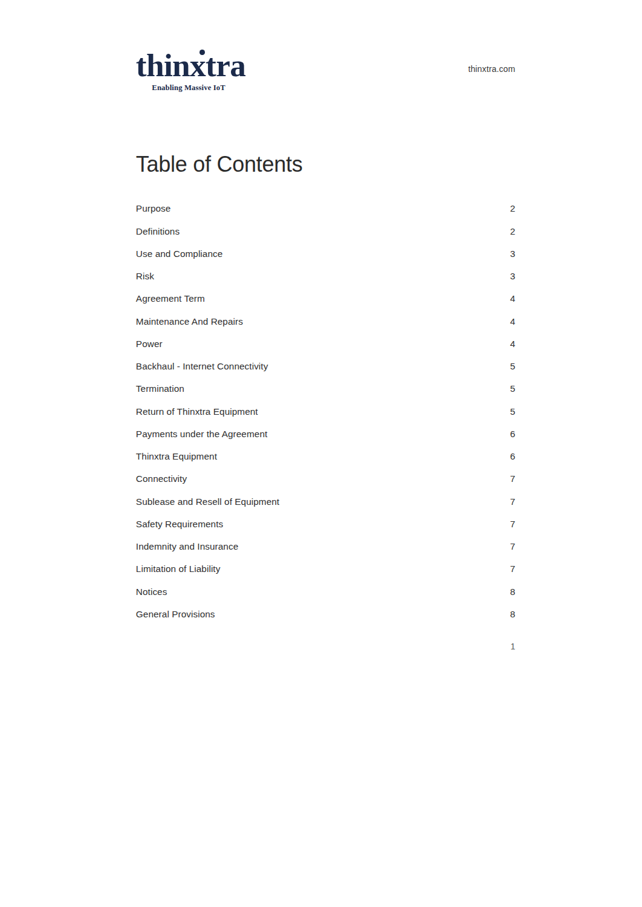thinxtra
Enabling Massive IoT
thinxtra.com
Table of Contents
Purpose 2
Definitions 2
Use and Compliance 3
Risk 3
Agreement Term 4
Maintenance And Repairs 4
Power 4
Backhaul - Internet Connectivity 5
Termination 5
Return of Thinxtra Equipment 5
Payments under the Agreement 6
Thinxtra Equipment 6
Connectivity 7
Sublease and Resell of Equipment 7
Safety Requirements 7
Indemnity and Insurance 7
Limitation of Liability 7
Notices 8
General Provisions 8
1